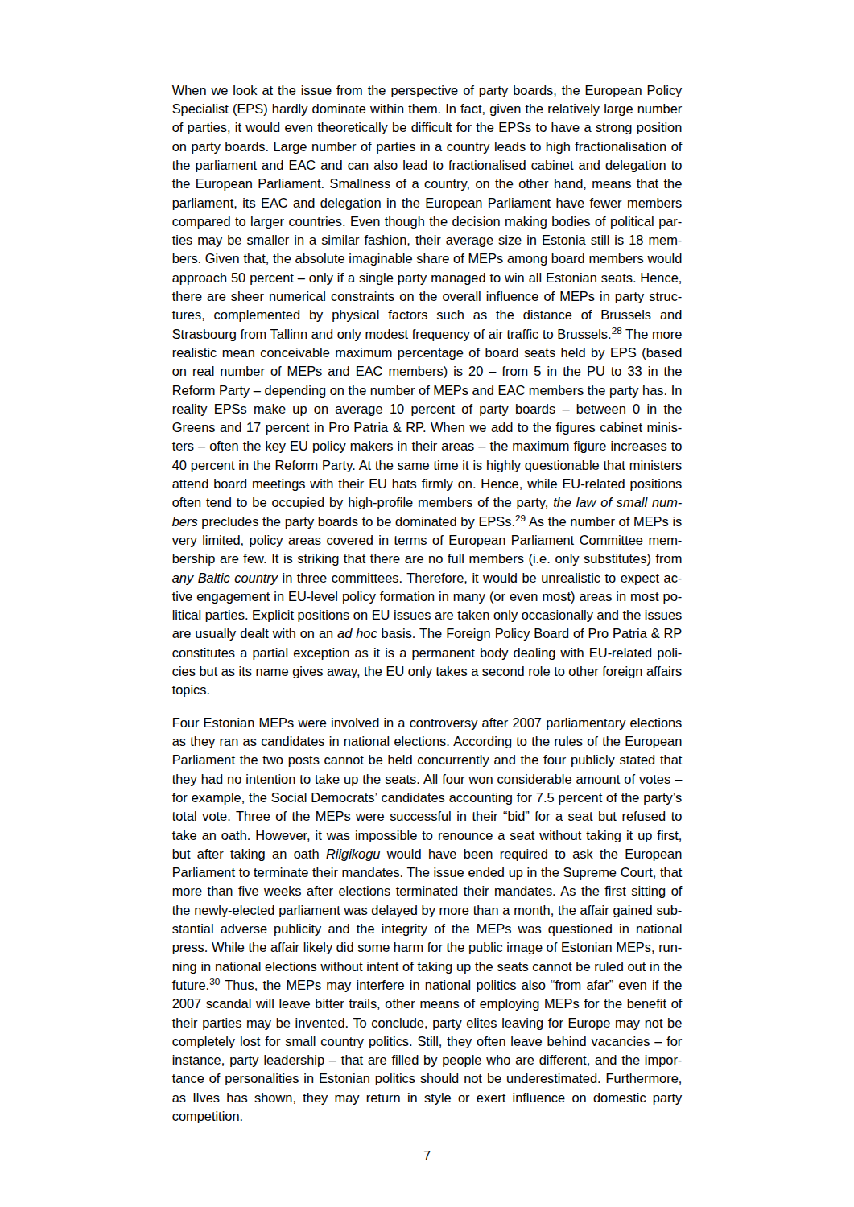When we look at the issue from the perspective of party boards, the European Policy Specialist (EPS) hardly dominate within them. In fact, given the relatively large number of parties, it would even theoretically be difficult for the EPSs to have a strong position on party boards. Large number of parties in a country leads to high fractionalisation of the parliament and EAC and can also lead to fractionalised cabinet and delegation to the European Parliament. Smallness of a country, on the other hand, means that the parliament, its EAC and delegation in the European Parliament have fewer members compared to larger countries. Even though the decision making bodies of political parties may be smaller in a similar fashion, their average size in Estonia still is 18 members. Given that, the absolute imaginable share of MEPs among board members would approach 50 percent – only if a single party managed to win all Estonian seats. Hence, there are sheer numerical constraints on the overall influence of MEPs in party structures, complemented by physical factors such as the distance of Brussels and Strasbourg from Tallinn and only modest frequency of air traffic to Brussels.28 The more realistic mean conceivable maximum percentage of board seats held by EPS (based on real number of MEPs and EAC members) is 20 – from 5 in the PU to 33 in the Reform Party – depending on the number of MEPs and EAC members the party has. In reality EPSs make up on average 10 percent of party boards – between 0 in the Greens and 17 percent in Pro Patria & RP. When we add to the figures cabinet ministers – often the key EU policy makers in their areas – the maximum figure increases to 40 percent in the Reform Party. At the same time it is highly questionable that ministers attend board meetings with their EU hats firmly on. Hence, while EU-related positions often tend to be occupied by high-profile members of the party, the law of small numbers precludes the party boards to be dominated by EPSs.29 As the number of MEPs is very limited, policy areas covered in terms of European Parliament Committee membership are few. It is striking that there are no full members (i.e. only substitutes) from any Baltic country in three committees. Therefore, it would be unrealistic to expect active engagement in EU-level policy formation in many (or even most) areas in most political parties. Explicit positions on EU issues are taken only occasionally and the issues are usually dealt with on an ad hoc basis. The Foreign Policy Board of Pro Patria & RP constitutes a partial exception as it is a permanent body dealing with EU-related policies but as its name gives away, the EU only takes a second role to other foreign affairs topics.
Four Estonian MEPs were involved in a controversy after 2007 parliamentary elections as they ran as candidates in national elections. According to the rules of the European Parliament the two posts cannot be held concurrently and the four publicly stated that they had no intention to take up the seats. All four won considerable amount of votes – for example, the Social Democrats’ candidates accounting for 7.5 percent of the party’s total vote. Three of the MEPs were successful in their “bid” for a seat but refused to take an oath. However, it was impossible to renounce a seat without taking it up first, but after taking an oath Riigikogu would have been required to ask the European Parliament to terminate their mandates. The issue ended up in the Supreme Court, that more than five weeks after elections terminated their mandates. As the first sitting of the newly-elected parliament was delayed by more than a month, the affair gained substantial adverse publicity and the integrity of the MEPs was questioned in national press. While the affair likely did some harm for the public image of Estonian MEPs, running in national elections without intent of taking up the seats cannot be ruled out in the future.30 Thus, the MEPs may interfere in national politics also “from afar” even if the 2007 scandal will leave bitter trails, other means of employing MEPs for the benefit of their parties may be invented. To conclude, party elites leaving for Europe may not be completely lost for small country politics. Still, they often leave behind vacancies – for instance, party leadership – that are filled by people who are different, and the importance of personalities in Estonian politics should not be underestimated. Furthermore, as Ilves has shown, they may return in style or exert influence on domestic party competition.
7